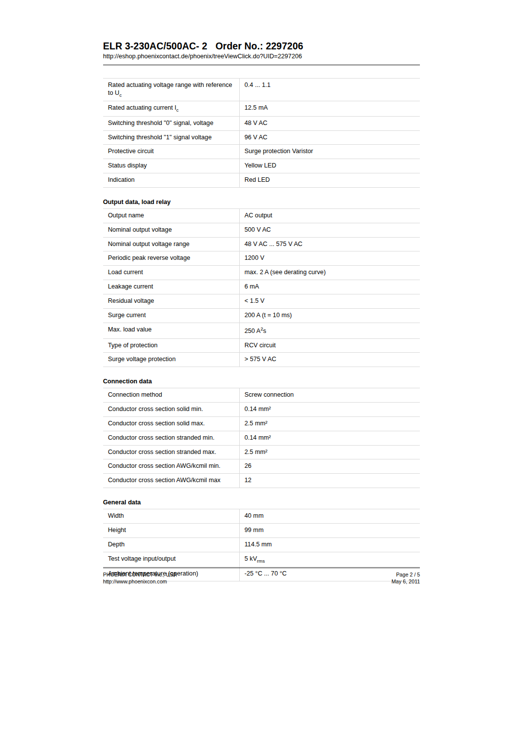ELR 3-230AC/500AC- 2 Order No.: 2297206
http://eshop.phoenixcontact.de/phoenix/treeViewClick.do?UID=2297206
| Rated actuating voltage range with reference to U c | 0.4 ... 1.1 |
| Rated actuating current I c | 12.5 mA |
| Switching threshold "0" signal, voltage | 48 V AC |
| Switching threshold "1" signal voltage | 96 V AC |
| Protective circuit | Surge protection Varistor |
| Status display | Yellow LED |
| Indication | Red LED |
Output data, load relay
| Output name | AC output |
| Nominal output voltage | 500 V AC |
| Nominal output voltage range | 48 V AC ... 575 V AC |
| Periodic peak reverse voltage | 1200 V |
| Load current | max. 2 A (see derating curve) |
| Leakage current | 6 mA |
| Residual voltage | < 1.5 V |
| Surge current | 200 A (t = 10 ms) |
| Max. load value | 250 A 2 s |
| Type of protection | RCV circuit |
| Surge voltage protection | > 575 V AC |
Connection data
| Connection method | Screw connection |
| Conductor cross section solid min. | 0.14 mm² |
| Conductor cross section solid max. | 2.5 mm² |
| Conductor cross section stranded min. | 0.14 mm² |
| Conductor cross section stranded max. | 2.5 mm² |
| Conductor cross section AWG/kcmil min. | 26 |
| Conductor cross section AWG/kcmil max | 12 |
General data
| Width | 40 mm |
| Height | 99 mm |
| Depth | 114.5 mm |
| Test voltage input/output | 5 kV rms |
| Ambient temperature (operation) | -25 °C ... 70 °C |
PHOENIX CONTACT Inc., USA
http://www.phoenixcon.com
Page 2 / 5
May 6, 2011